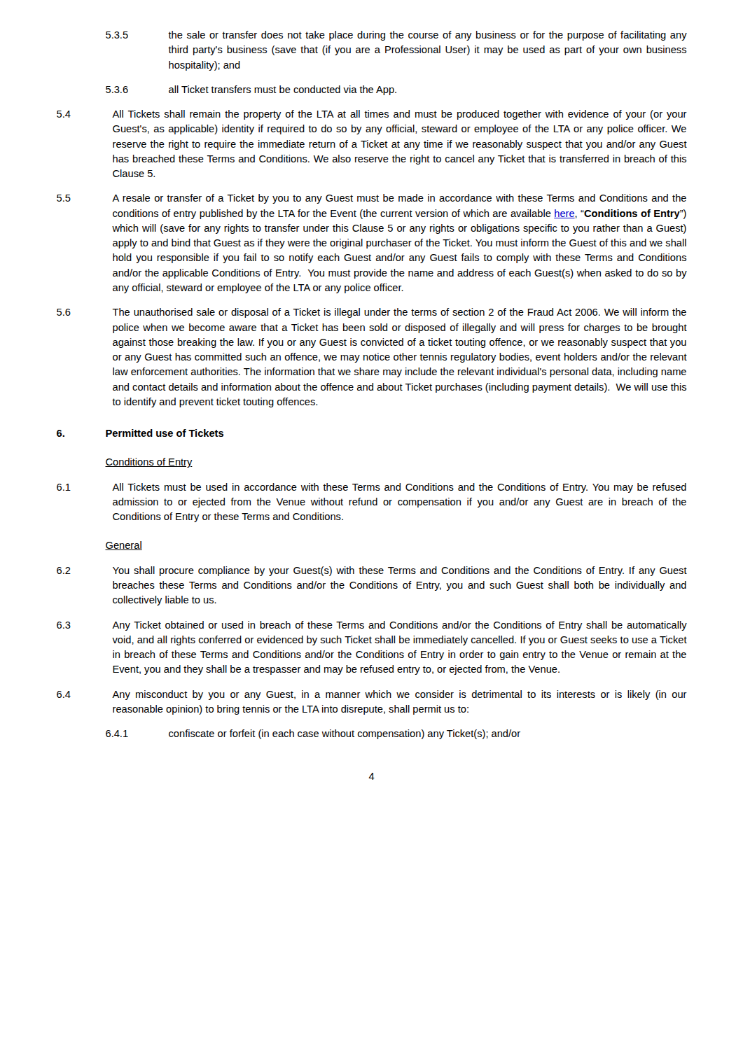5.3.5
the sale or transfer does not take place during the course of any business or for the purpose of facilitating any third party's business (save that (if you are a Professional User) it may be used as part of your own business hospitality); and
5.3.6
all Ticket transfers must be conducted via the App.
5.4
All Tickets shall remain the property of the LTA at all times and must be produced together with evidence of your (or your Guest's, as applicable) identity if required to do so by any official, steward or employee of the LTA or any police officer. We reserve the right to require the immediate return of a Ticket at any time if we reasonably suspect that you and/or any Guest has breached these Terms and Conditions. We also reserve the right to cancel any Ticket that is transferred in breach of this Clause 5.
5.5
A resale or transfer of a Ticket by you to any Guest must be made in accordance with these Terms and Conditions and the conditions of entry published by the LTA for the Event (the current version of which are available here, “Conditions of Entry”) which will (save for any rights to transfer under this Clause 5 or any rights or obligations specific to you rather than a Guest) apply to and bind that Guest as if they were the original purchaser of the Ticket. You must inform the Guest of this and we shall hold you responsible if you fail to so notify each Guest and/or any Guest fails to comply with these Terms and Conditions and/or the applicable Conditions of Entry. You must provide the name and address of each Guest(s) when asked to do so by any official, steward or employee of the LTA or any police officer.
5.6
The unauthorised sale or disposal of a Ticket is illegal under the terms of section 2 of the Fraud Act 2006. We will inform the police when we become aware that a Ticket has been sold or disposed of illegally and will press for charges to be brought against those breaking the law. If you or any Guest is convicted of a ticket touting offence, or we reasonably suspect that you or any Guest has committed such an offence, we may notice other tennis regulatory bodies, event holders and/or the relevant law enforcement authorities. The information that we share may include the relevant individual's personal data, including name and contact details and information about the offence and about Ticket purchases (including payment details). We will use this to identify and prevent ticket touting offences.
6. Permitted use of Tickets
Conditions of Entry
6.1
All Tickets must be used in accordance with these Terms and Conditions and the Conditions of Entry. You may be refused admission to or ejected from the Venue without refund or compensation if you and/or any Guest are in breach of the Conditions of Entry or these Terms and Conditions.
General
6.2
You shall procure compliance by your Guest(s) with these Terms and Conditions and the Conditions of Entry. If any Guest breaches these Terms and Conditions and/or the Conditions of Entry, you and such Guest shall both be individually and collectively liable to us.
6.3
Any Ticket obtained or used in breach of these Terms and Conditions and/or the Conditions of Entry shall be automatically void, and all rights conferred or evidenced by such Ticket shall be immediately cancelled. If you or Guest seeks to use a Ticket in breach of these Terms and Conditions and/or the Conditions of Entry in order to gain entry to the Venue or remain at the Event, you and they shall be a trespasser and may be refused entry to, or ejected from, the Venue.
6.4
Any misconduct by you or any Guest, in a manner which we consider is detrimental to its interests or is likely (in our reasonable opinion) to bring tennis or the LTA into disrepute, shall permit us to:
6.4.1
confiscate or forfeit (in each case without compensation) any Ticket(s); and/or
4